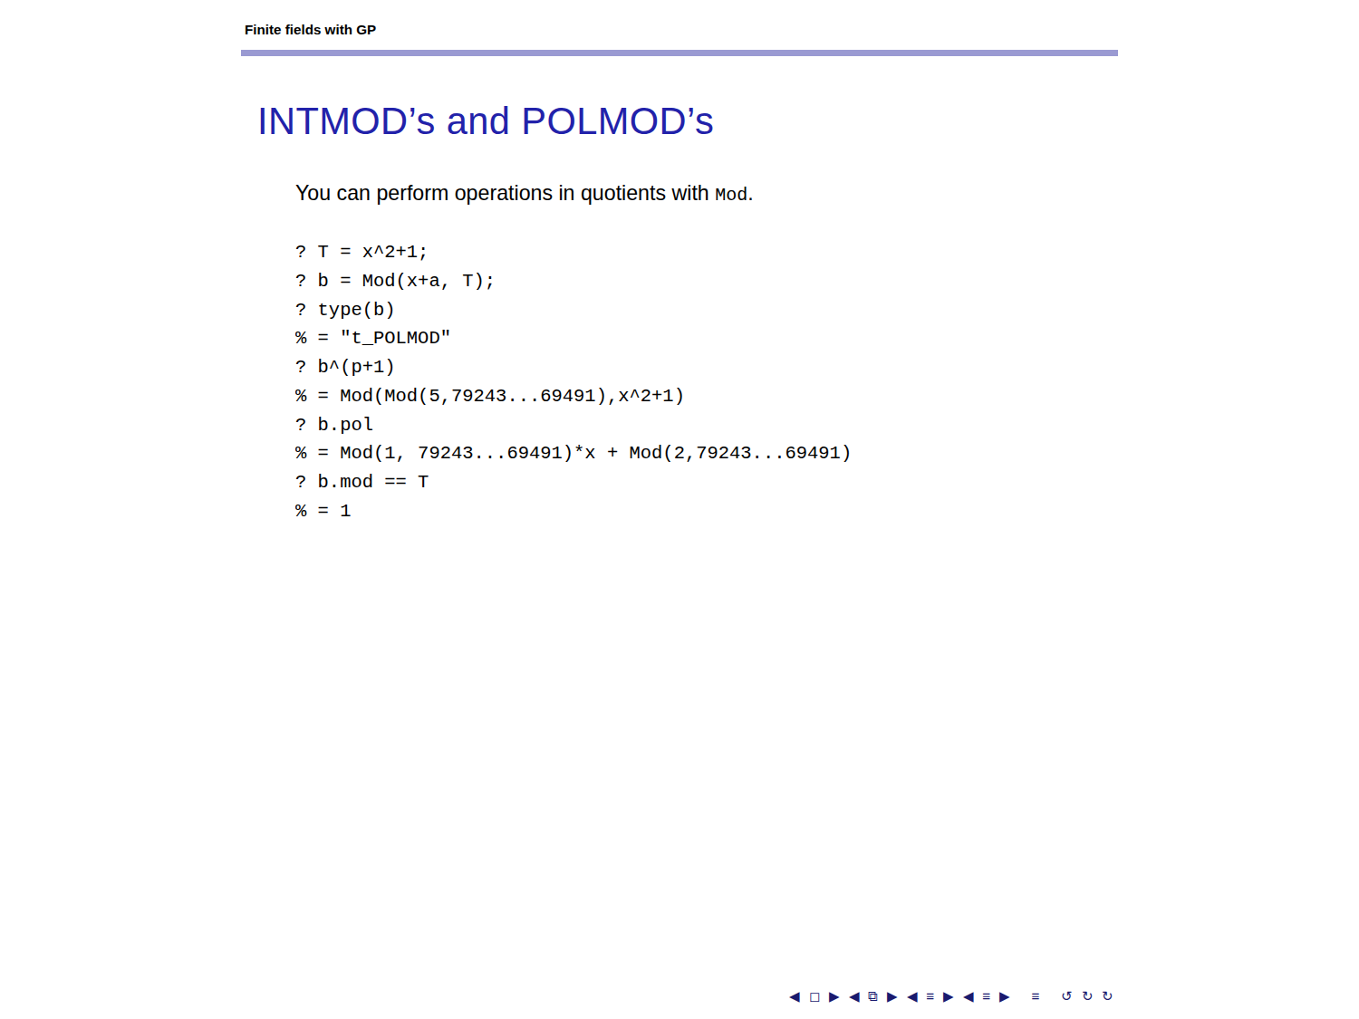Finite fields with GP
INTMOD’s and POLMOD’s
You can perform operations in quotients with Mod.
? T = x^2+1;
? b = Mod(x+a, T);
? type(b)
% = "t_POLMOD"
? b^(p+1)
% = Mod(Mod(5,79243...69491),x^2+1)
? b.pol
% = Mod(1, 79243...69491)*x + Mod(2,79243...69491)
? b.mod == T
% = 1
◀ ◻ ▶ ◀ ⧉ ▶ ◀ ≡ ▶ ◀ ≡ ▶ ≡ ↺ ↻ ↻